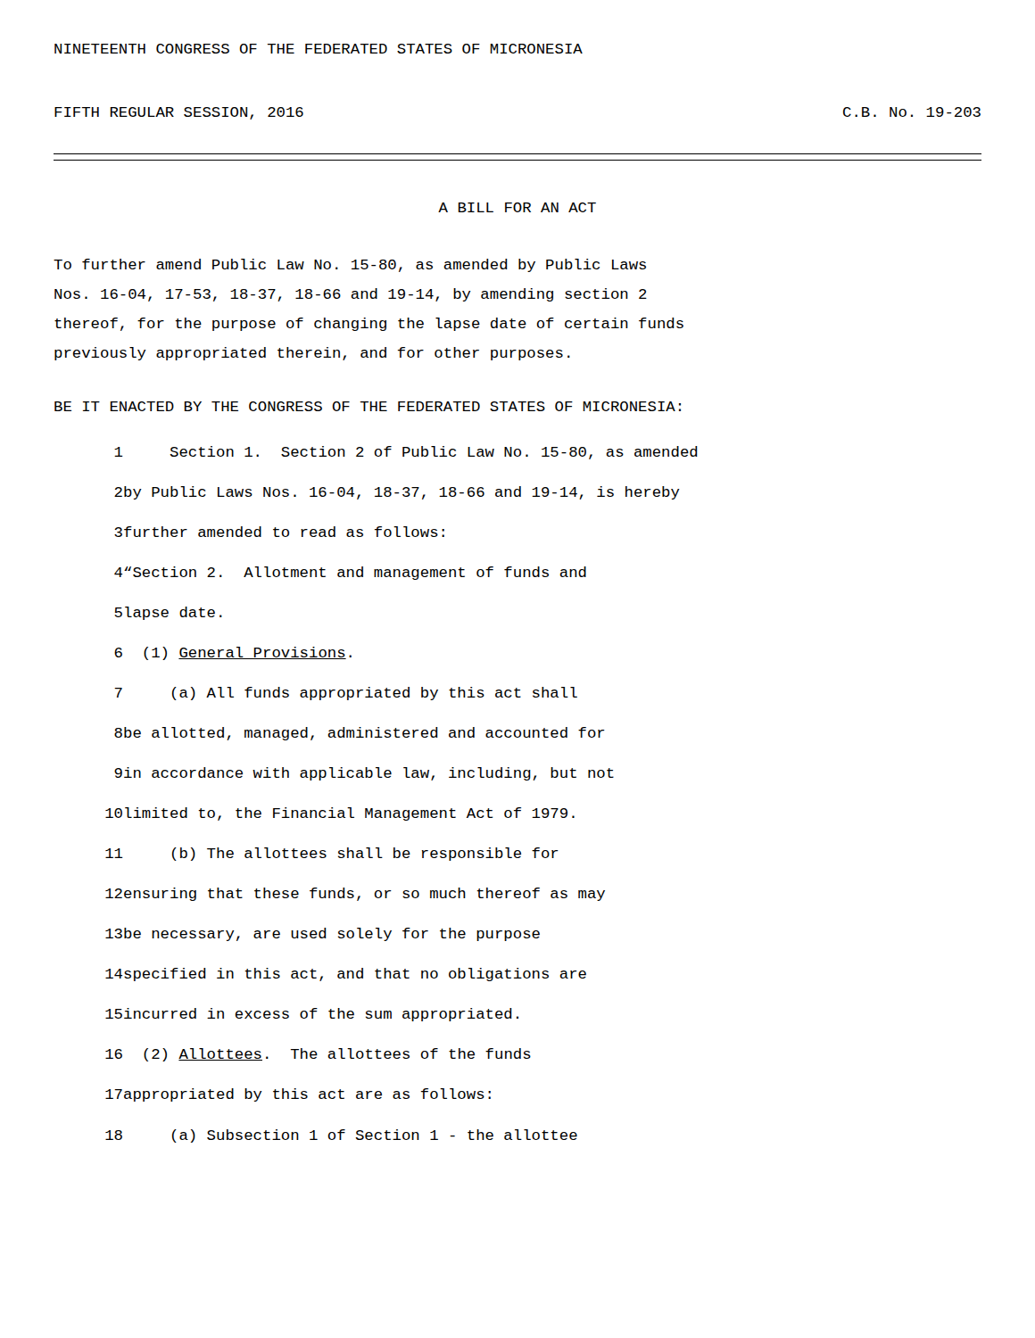NINETEENTH CONGRESS OF THE FEDERATED STATES OF MICRONESIA
FIFTH REGULAR SESSION, 2016 C.B. No. 19-203
A BILL FOR AN ACT
To further amend Public Law No. 15-80, as amended by Public Laws
Nos. 16-04, 17-53, 18-37, 18-66 and 19-14, by amending section 2
thereof, for the purpose of changing the lapse date of certain funds
previously appropriated therein, and for other purposes.
BE IT ENACTED BY THE CONGRESS OF THE FEDERATED STATES OF MICRONESIA:
| 1 | Section 1. Section 2 of Public Law No. 15-80, as amended |
| 2 | by Public Laws Nos. 16-04, 18-37, 18-66 and 19-14, is hereby |
| 3 | further amended to read as follows: |
| 4 | “Section 2. Allotment and management of funds and |
| 5 | lapse date. |
| 6 | (1) General Provisions . |
| 7 | (a) All funds appropriated by this act shall |
| 8 | be allotted, managed, administered and accounted for |
| 9 | in accordance with applicable law, including, but not |
| 10 | limited to, the Financial Management Act of 1979. |
| 11 | (b) The allottees shall be responsible for |
| 12 | ensuring that these funds, or so much thereof as may |
| 13 | be necessary, are used solely for the purpose |
| 14 | specified in this act, and that no obligations are |
| 15 | incurred in excess of the sum appropriated. |
| 16 | (2) Allottees . The allottees of the funds |
| 17 | appropriated by this act are as follows: |
| 18 | (a) Subsection 1 of Section 1 - the allottee |